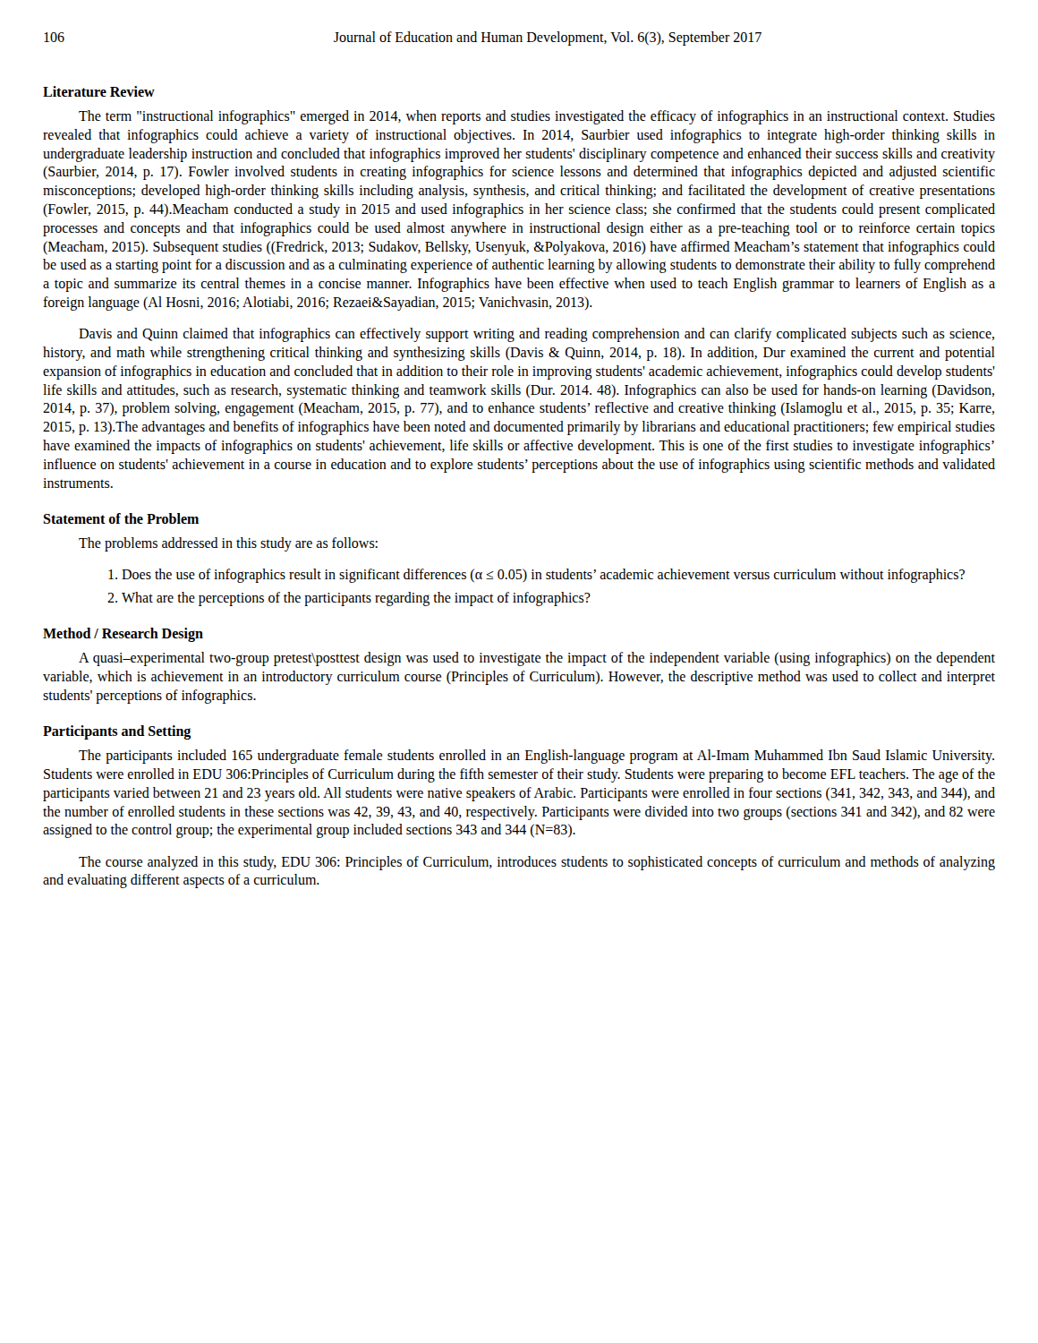106
Journal of Education and Human Development, Vol. 6(3), September 2017
Literature Review
The term "instructional infographics" emerged in 2014, when reports and studies investigated the efficacy of infographics in an instructional context. Studies revealed that infographics could achieve a variety of instructional objectives. In 2014, Saurbier used infographics to integrate high-order thinking skills in undergraduate leadership instruction and concluded that infographics improved her students' disciplinary competence and enhanced their success skills and creativity (Saurbier, 2014, p. 17). Fowler involved students in creating infographics for science lessons and determined that infographics depicted and adjusted scientific misconceptions; developed high-order thinking skills including analysis, synthesis, and critical thinking; and facilitated the development of creative presentations (Fowler, 2015, p. 44).Meacham conducted a study in 2015 and used infographics in her science class; she confirmed that the students could present complicated processes and concepts and that infographics could be used almost anywhere in instructional design either as a pre-teaching tool or to reinforce certain topics (Meacham, 2015). Subsequent studies ((Fredrick, 2013; Sudakov, Bellsky, Usenyuk, &Polyakova, 2016) have affirmed Meacham’s statement that infographics could be used as a starting point for a discussion and as a culminating experience of authentic learning by allowing students to demonstrate their ability to fully comprehend a topic and summarize its central themes in a concise manner. Infographics have been effective when used to teach English grammar to learners of English as a foreign language (Al Hosni, 2016; Alotiabi, 2016; Rezaei&Sayadian, 2015; Vanichvasin, 2013).
Davis and Quinn claimed that infographics can effectively support writing and reading comprehension and can clarify complicated subjects such as science, history, and math while strengthening critical thinking and synthesizing skills (Davis & Quinn, 2014, p. 18). In addition, Dur examined the current and potential expansion of infographics in education and concluded that in addition to their role in improving students' academic achievement, infographics could develop students' life skills and attitudes, such as research, systematic thinking and teamwork skills (Dur. 2014. 48). Infographics can also be used for hands-on learning (Davidson, 2014, p. 37), problem solving, engagement (Meacham, 2015, p. 77), and to enhance students’ reflective and creative thinking (Islamoglu et al., 2015, p. 35; Karre, 2015, p. 13).The advantages and benefits of infographics have been noted and documented primarily by librarians and educational practitioners; few empirical studies have examined the impacts of infographics on students' achievement, life skills or affective development. This is one of the first studies to investigate infographics’ influence on students' achievement in a course in education and to explore students’ perceptions about the use of infographics using scientific methods and validated instruments.
Statement of the Problem
The problems addressed in this study are as follows:
Does the use of infographics result in significant differences (α ≤ 0.05) in students’ academic achievement versus curriculum without infographics?
What are the perceptions of the participants regarding the impact of infographics?
Method / Research Design
A quasi–experimental two-group pretest\posttest design was used to investigate the impact of the independent variable (using infographics) on the dependent variable, which is achievement in an introductory curriculum course (Principles of Curriculum). However, the descriptive method was used to collect and interpret students' perceptions of infographics.
Participants and Setting
The participants included 165 undergraduate female students enrolled in an English-language program at Al-Imam Muhammed Ibn Saud Islamic University. Students were enrolled in EDU 306:Principles of Curriculum during the fifth semester of their study. Students were preparing to become EFL teachers. The age of the participants varied between 21 and 23 years old. All students were native speakers of Arabic. Participants were enrolled in four sections (341, 342, 343, and 344), and the number of enrolled students in these sections was 42, 39, 43, and 40, respectively. Participants were divided into two groups (sections 341 and 342), and 82 were assigned to the control group; the experimental group included sections 343 and 344 (N=83).
The course analyzed in this study, EDU 306: Principles of Curriculum, introduces students to sophisticated concepts of curriculum and methods of analyzing and evaluating different aspects of a curriculum.